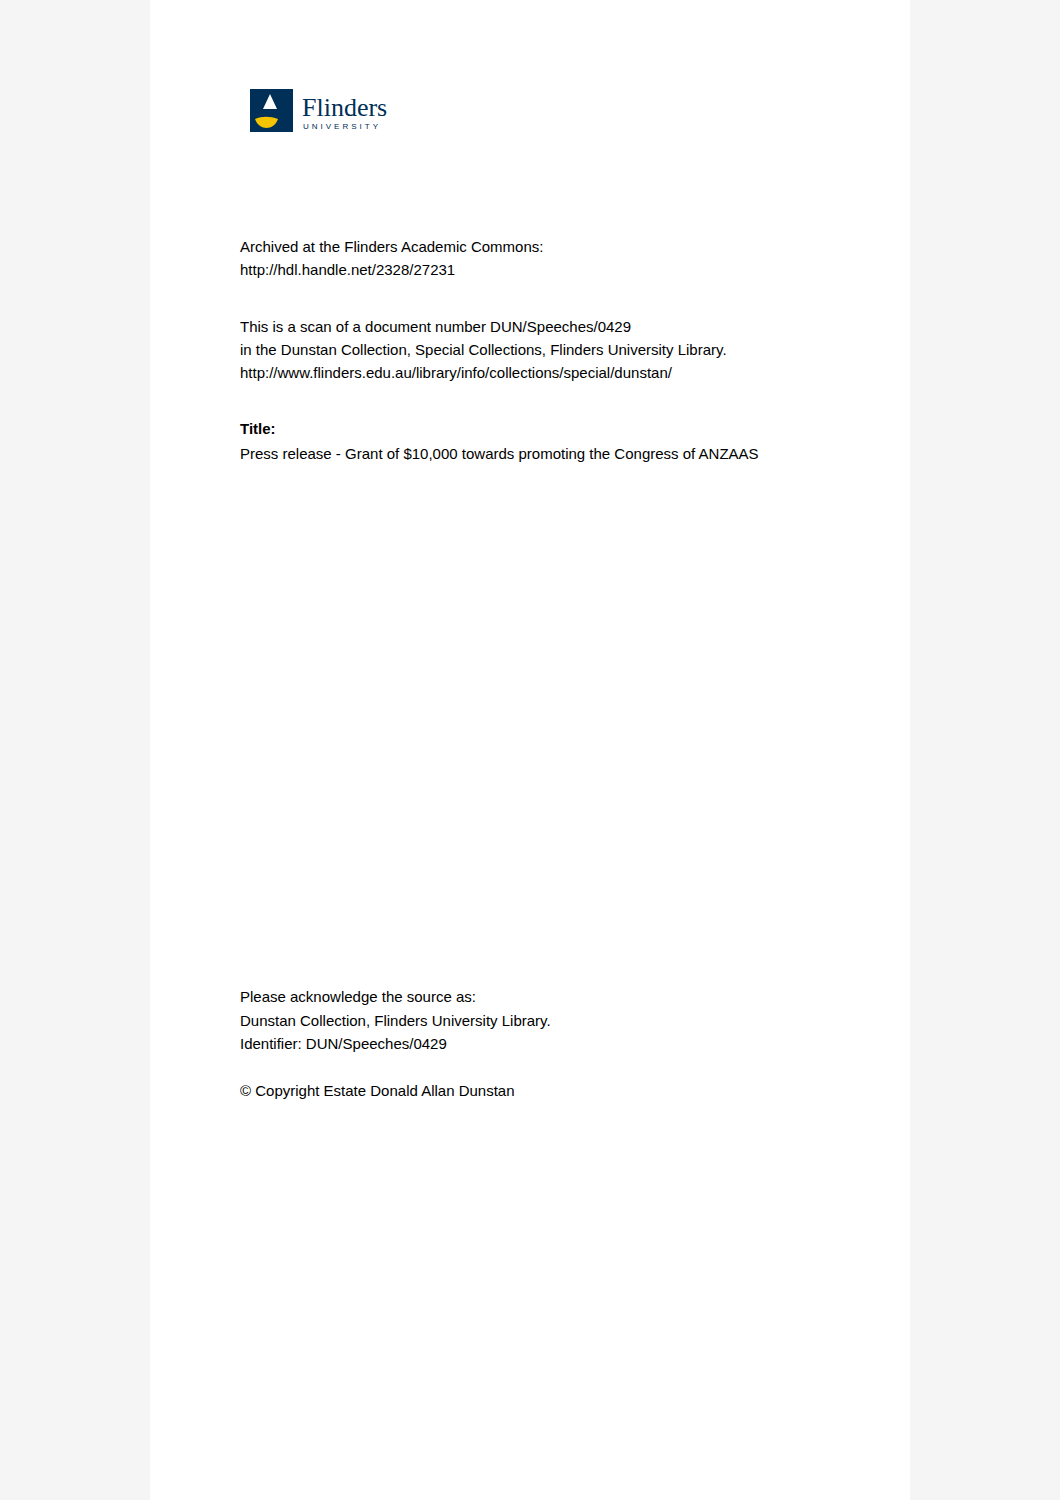Archived at the Flinders Academic Commons:
http://hdl.handle.net/2328/27231
This is a scan of a document number DUN/Speeches/0429
in the Dunstan Collection, Special Collections, Flinders University Library.
http://www.flinders.edu.au/library/info/collections/special/dunstan/
Title:
Press release - Grant of $10,000 towards promoting the Congress of ANZAAS
Please acknowledge the source as:
Dunstan Collection, Flinders University Library.
Identifier: DUN/Speeches/0429
© Copyright Estate Donald Allan Dunstan